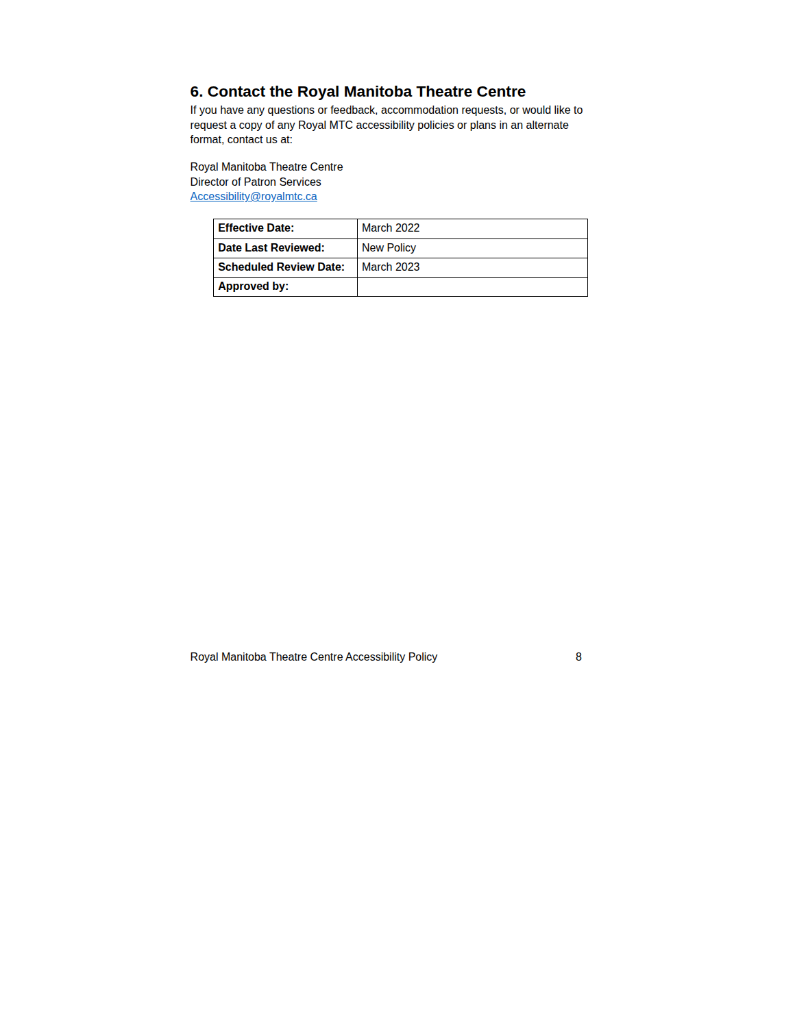6. Contact the Royal Manitoba Theatre Centre
If you have any questions or feedback, accommodation requests, or would like to request a copy of any Royal MTC accessibility policies or plans in an alternate format, contact us at:
Royal Manitoba Theatre Centre
Director of Patron Services
Accessibility@royalmtc.ca
| Effective Date: | March 2022 |
| Date Last Reviewed: | New Policy |
| Scheduled Review Date: | March 2023 |
| Approved by: | |
Royal Manitoba Theatre Centre Accessibility Policy 8